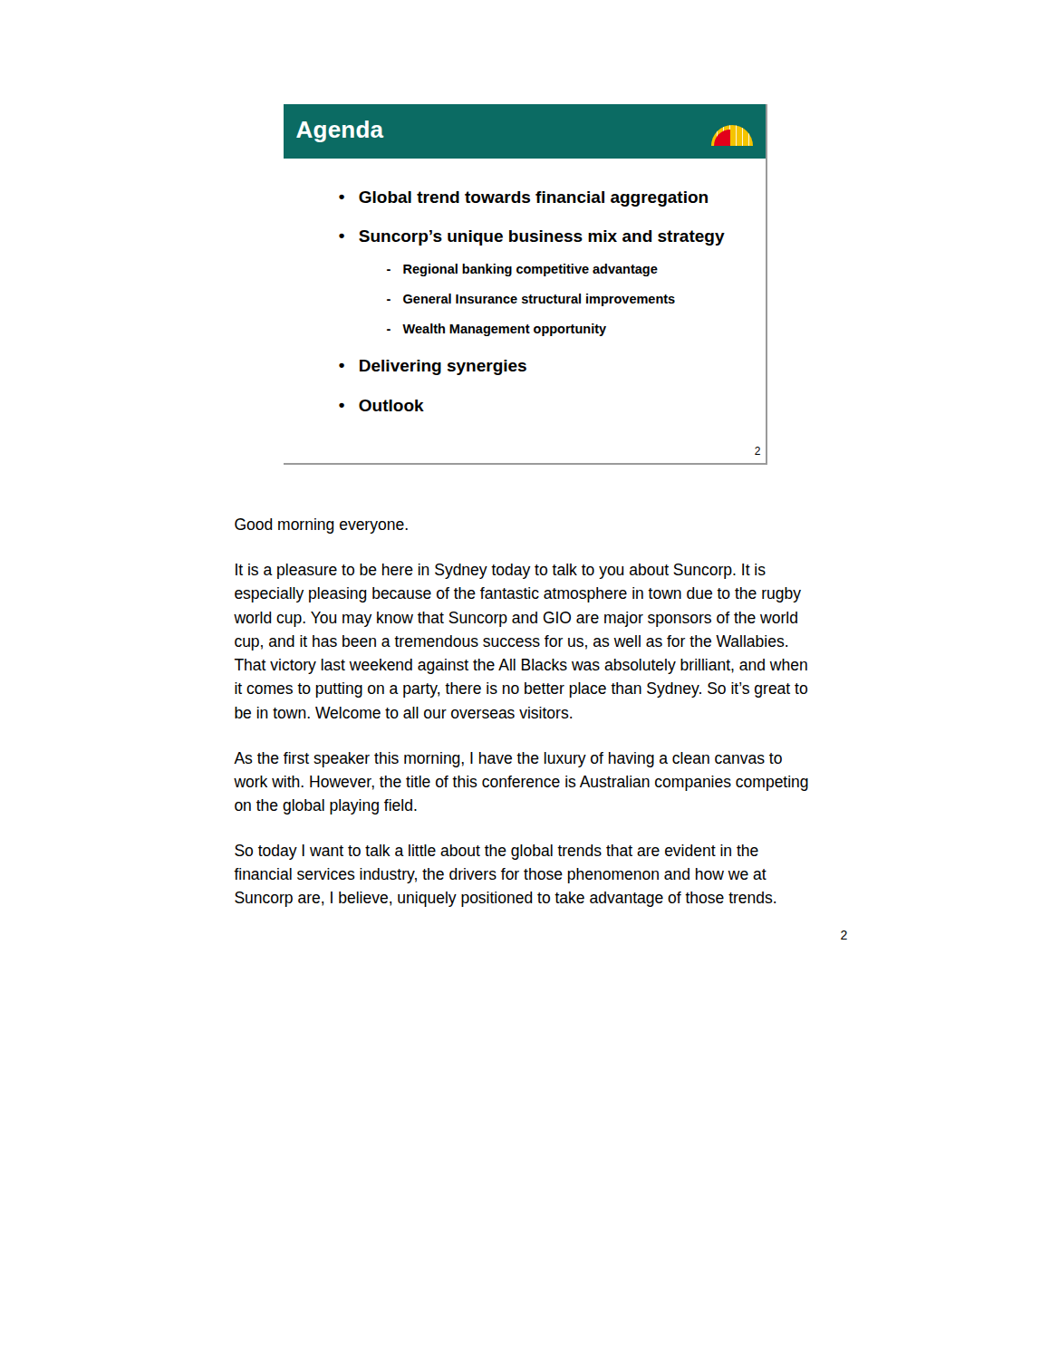Agenda
Global trend towards financial aggregation
Suncorp’s unique business mix and strategy
Regional banking competitive advantage
General Insurance structural improvements
Wealth Management opportunity
Delivering synergies
Outlook
2
Good morning everyone.
It is a pleasure to be here in Sydney today to talk to you about Suncorp. It is especially pleasing because of the fantastic atmosphere in town due to the rugby world cup. You may know that Suncorp and GIO are major sponsors of the world cup, and it has been a tremendous success for us, as well as for the Wallabies. That victory last weekend against the All Blacks was absolutely brilliant, and when it comes to putting on a party, there is no better place than Sydney. So it’s great to be in town. Welcome to all our overseas visitors.
As the first speaker this morning, I have the luxury of having a clean canvas to work with. However, the title of this conference is Australian companies competing on the global playing field.
So today I want to talk a little about the global trends that are evident in the financial services industry, the drivers for those phenomenon and how we at Suncorp are, I believe, uniquely positioned to take advantage of those trends.
2